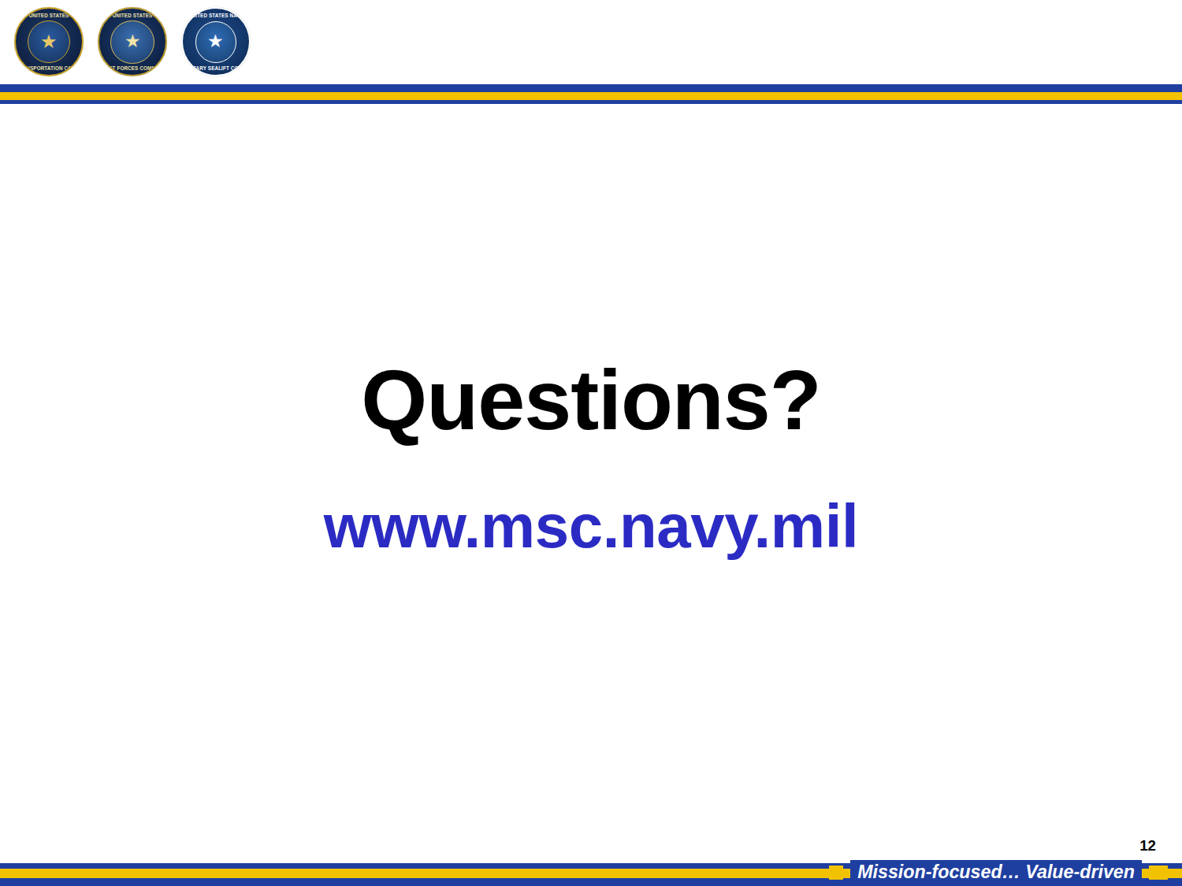United States
★
Transportation Command
United States
★
Fleet Forces Command
United States Navy
★
Military Sealift Command
Questions?
www.msc.navy.mil
12
Mission-focused… Value-driven